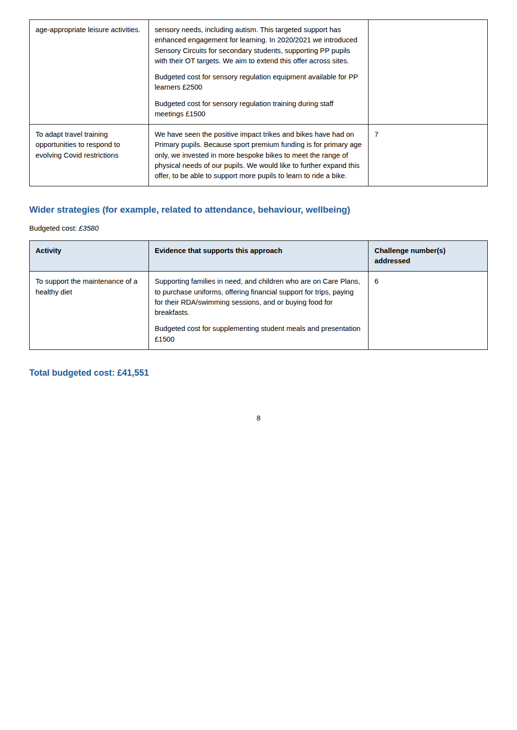| age-appropriate leisure activities. | sensory needs, including autism. This targeted support has enhanced engagement for learning. In 2020/2021 we introduced Sensory Circuits for secondary students, supporting PP pupils with their OT targets. We aim to extend this offer across sites. Budgeted cost for sensory regulation equipment available for PP learners £2500 Budgeted cost for sensory regulation training during staff meetings £1500 | |
| To adapt travel training opportunities to respond to evolving Covid restrictions | We have seen the positive impact trikes and bikes have had on Primary pupils. Because sport premium funding is for primary age only, we invested in more bespoke bikes to meet the range of physical needs of our pupils. We would like to further expand this offer, to be able to support more pupils to learn to ride a bike. | 7 |
Wider strategies (for example, related to attendance, behaviour, wellbeing)
Budgeted cost: £3580
| Activity | Evidence that supports this approach | Challenge number(s) addressed |
| --- | --- | --- |
| To support the maintenance of a healthy diet | Supporting families in need, and children who are on Care Plans, to purchase uniforms, offering financial support for trips, paying for their RDA/swimming sessions, and or buying food for breakfasts. Budgeted cost for supplementing student meals and presentation £1500 | 6 |
Total budgeted cost: £41,551
8